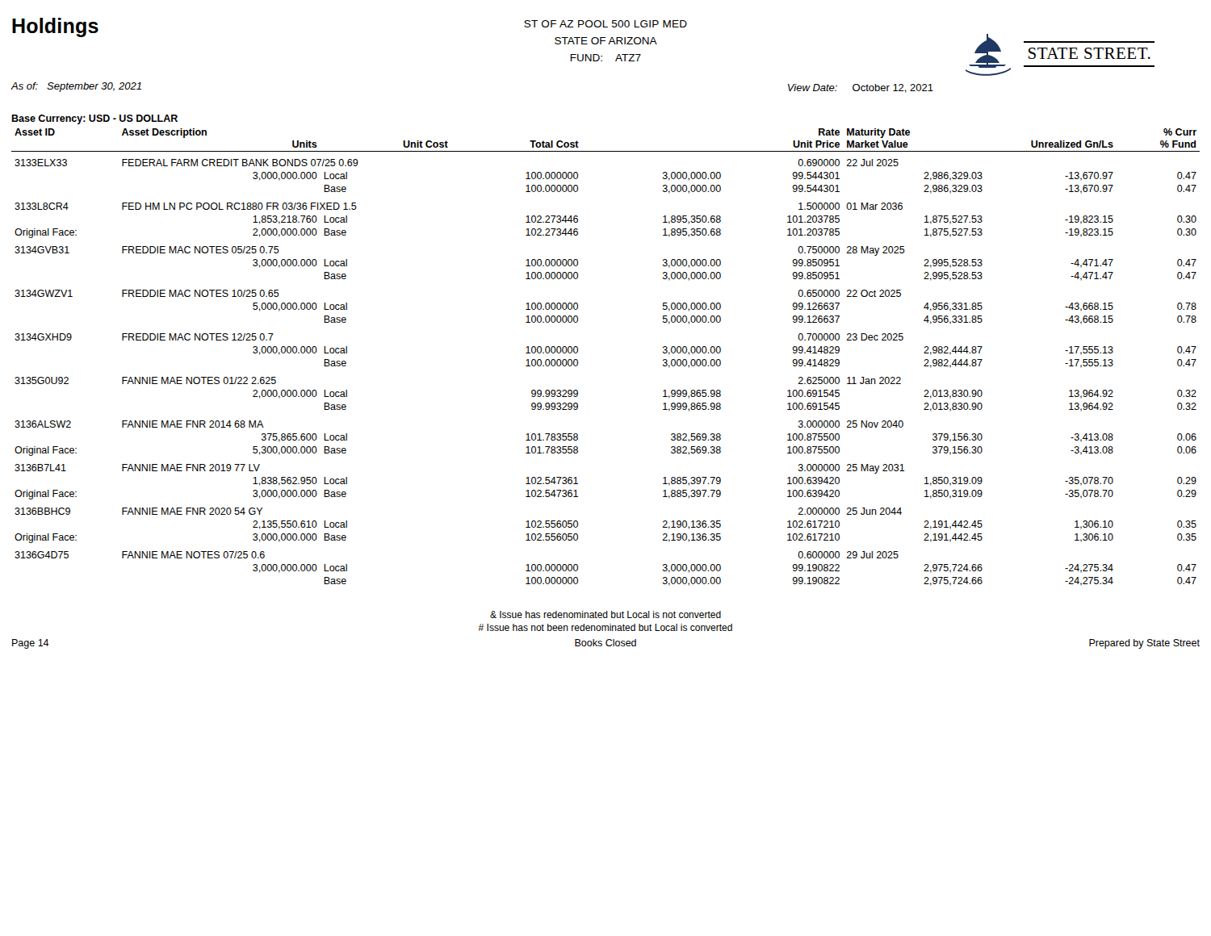Holdings
ST OF AZ POOL 500 LGIP MED
STATE OF ARIZONA
FUND: ATZ7
STATE STREET.
As of: September 30, 2021
View Date: October 12, 2021
Base Currency: USD - US DOLLAR
| Asset ID | Asset Description | | | | Rate | Maturity Date | | % Curr |
| --- | --- | --- | --- | --- | --- | --- | --- | --- |
| | Units | Unit Cost | Total Cost | | Unit Price | Market Value | Unrealized Gn/Ls | % Fund |
| 3133ELX33 | FEDERAL FARM CREDIT BANK BONDS 07/25 0.69 | 0.690000 | 22 Jul 2025 | | |
| | 3,000,000.000 | Local | 100.000000 | 3,000,000.00 | 99.544301 | 2,986,329.03 | -13,670.97 | 0.47 |
| | | Base | 100.000000 | 3,000,000.00 | 99.544301 | 2,986,329.03 | -13,670.97 | 0.47 |
| 3133L8CR4 | FED HM LN PC POOL RC1880 FR 03/36 FIXED 1.5 | 1.500000 | 01 Mar 2036 | | |
| | 1,853,218.760 | Local | 102.273446 | 1,895,350.68 | 101.203785 | 1,875,527.53 | -19,823.15 | 0.30 |
| Original Face: | 2,000,000.000 | Base | 102.273446 | 1,895,350.68 | 101.203785 | 1,875,527.53 | -19,823.15 | 0.30 |
| 3134GVB31 | FREDDIE MAC NOTES 05/25 0.75 | 0.750000 | 28 May 2025 | | |
| | 3,000,000.000 | Local | 100.000000 | 3,000,000.00 | 99.850951 | 2,995,528.53 | -4,471.47 | 0.47 |
| | | Base | 100.000000 | 3,000,000.00 | 99.850951 | 2,995,528.53 | -4,471.47 | 0.47 |
| 3134GWZV1 | FREDDIE MAC NOTES 10/25 0.65 | 0.650000 | 22 Oct 2025 | | |
| | 5,000,000.000 | Local | 100.000000 | 5,000,000.00 | 99.126637 | 4,956,331.85 | -43,668.15 | 0.78 |
| | | Base | 100.000000 | 5,000,000.00 | 99.126637 | 4,956,331.85 | -43,668.15 | 0.78 |
| 3134GXHD9 | FREDDIE MAC NOTES 12/25 0.7 | 0.700000 | 23 Dec 2025 | | |
| | 3,000,000.000 | Local | 100.000000 | 3,000,000.00 | 99.414829 | 2,982,444.87 | -17,555.13 | 0.47 |
| | | Base | 100.000000 | 3,000,000.00 | 99.414829 | 2,982,444.87 | -17,555.13 | 0.47 |
| 3135G0U92 | FANNIE MAE NOTES 01/22 2.625 | 2.625000 | 11 Jan 2022 | | |
| | 2,000,000.000 | Local | 99.993299 | 1,999,865.98 | 100.691545 | 2,013,830.90 | 13,964.92 | 0.32 |
| | | Base | 99.993299 | 1,999,865.98 | 100.691545 | 2,013,830.90 | 13,964.92 | 0.32 |
| 3136ALSW2 | FANNIE MAE FNR 2014 68 MA | 3.000000 | 25 Nov 2040 | | |
| | 375,865.600 | Local | 101.783558 | 382,569.38 | 100.875500 | 379,156.30 | -3,413.08 | 0.06 |
| Original Face: | 5,300,000.000 | Base | 101.783558 | 382,569.38 | 100.875500 | 379,156.30 | -3,413.08 | 0.06 |
| 3136B7L41 | FANNIE MAE FNR 2019 77 LV | 3.000000 | 25 May 2031 | | |
| | 1,838,562.950 | Local | 102.547361 | 1,885,397.79 | 100.639420 | 1,850,319.09 | -35,078.70 | 0.29 |
| Original Face: | 3,000,000.000 | Base | 102.547361 | 1,885,397.79 | 100.639420 | 1,850,319.09 | -35,078.70 | 0.29 |
| 3136BBHC9 | FANNIE MAE FNR 2020 54 GY | 2.000000 | 25 Jun 2044 | | |
| | 2,135,550.610 | Local | 102.556050 | 2,190,136.35 | 102.617210 | 2,191,442.45 | 1,306.10 | 0.35 |
| Original Face: | 3,000,000.000 | Base | 102.556050 | 2,190,136.35 | 102.617210 | 2,191,442.45 | 1,306.10 | 0.35 |
| 3136G4D75 | FANNIE MAE NOTES 07/25 0.6 | 0.600000 | 29 Jul 2025 | | |
| | 3,000,000.000 | Local | 100.000000 | 3,000,000.00 | 99.190822 | 2,975,724.66 | -24,275.34 | 0.47 |
| | | Base | 100.000000 | 3,000,000.00 | 99.190822 | 2,975,724.66 | -24,275.34 | 0.47 |
& Issue has redenominated but Local is not converted
# Issue has not been redenominated but Local is converted
Page 14 Books Closed Prepared by State Street